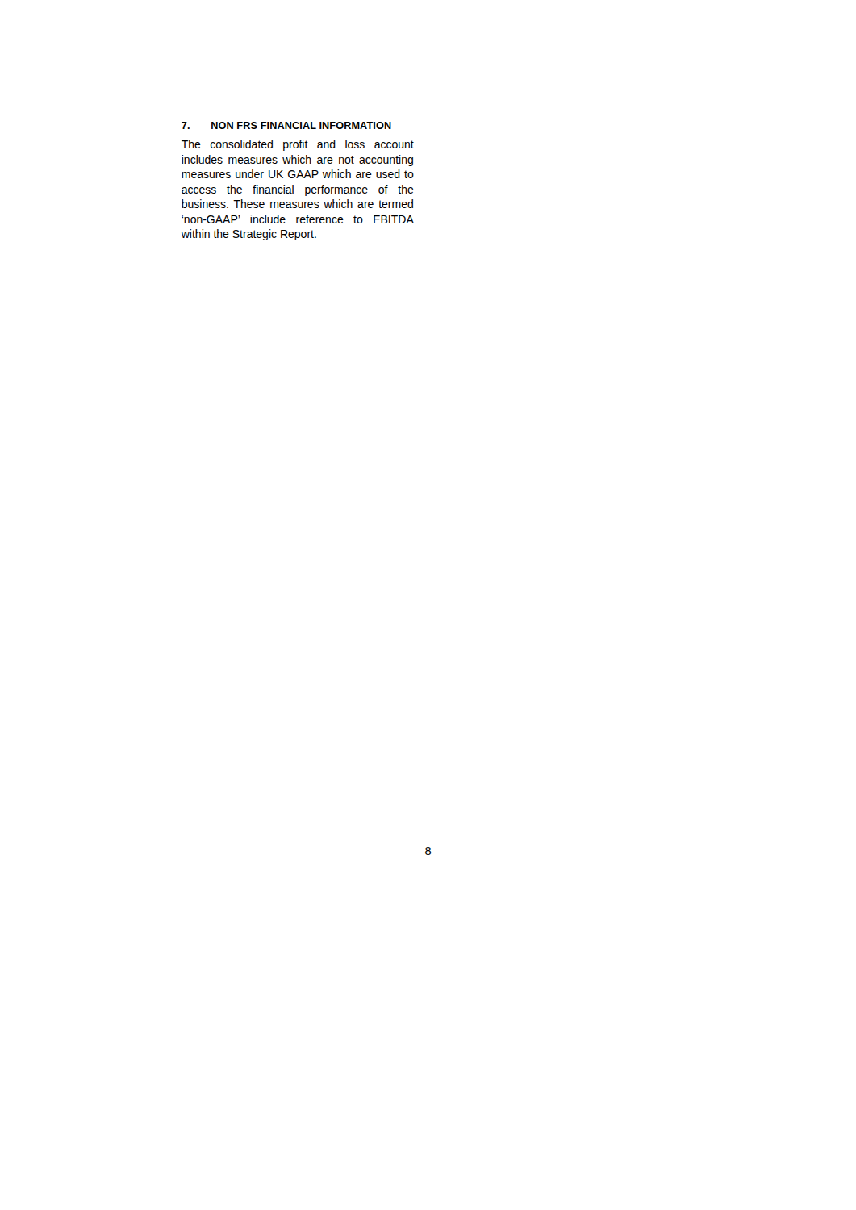7. NON FRS FINANCIAL INFORMATION
The consolidated profit and loss account includes measures which are not accounting measures under UK GAAP which are used to access the financial performance of the business. These measures which are termed ‘non-GAAP’ include reference to EBITDA within the Strategic Report.
8